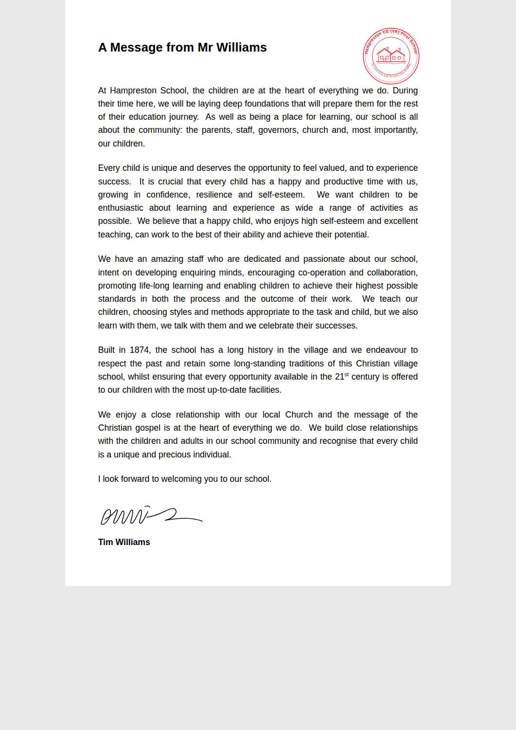Hampreston CE (VA) First School To Love God and To Love One Another
A Message from Mr Williams
At Hampreston School, the children are at the heart of everything we do. During their time here, we will be laying deep foundations that will prepare them for the rest of their education journey. As well as being a place for learning, our school is all about the community: the parents, staff, governors, church and, most importantly, our children.
Every child is unique and deserves the opportunity to feel valued, and to experience success. It is crucial that every child has a happy and productive time with us, growing in confidence, resilience and self-esteem. We want children to be enthusiastic about learning and experience as wide a range of activities as possible. We believe that a happy child, who enjoys high self-esteem and excellent teaching, can work to the best of their ability and achieve their potential.
We have an amazing staff who are dedicated and passionate about our school, intent on developing enquiring minds, encouraging co-operation and collaboration, promoting life-long learning and enabling children to achieve their highest possible standards in both the process and the outcome of their work. We teach our children, choosing styles and methods appropriate to the task and child, but we also learn with them, we talk with them and we celebrate their successes.
Built in 1874, the school has a long history in the village and we endeavour to respect the past and retain some long-standing traditions of this Christian village school, whilst ensuring that every opportunity available in the 21st century is offered to our children with the most up-to-date facilities.
We enjoy a close relationship with our local Church and the message of the Christian gospel is at the heart of everything we do. We build close relationships with the children and adults in our school community and recognise that every child is a unique and precious individual.
I look forward to welcoming you to our school.
Tim Williams